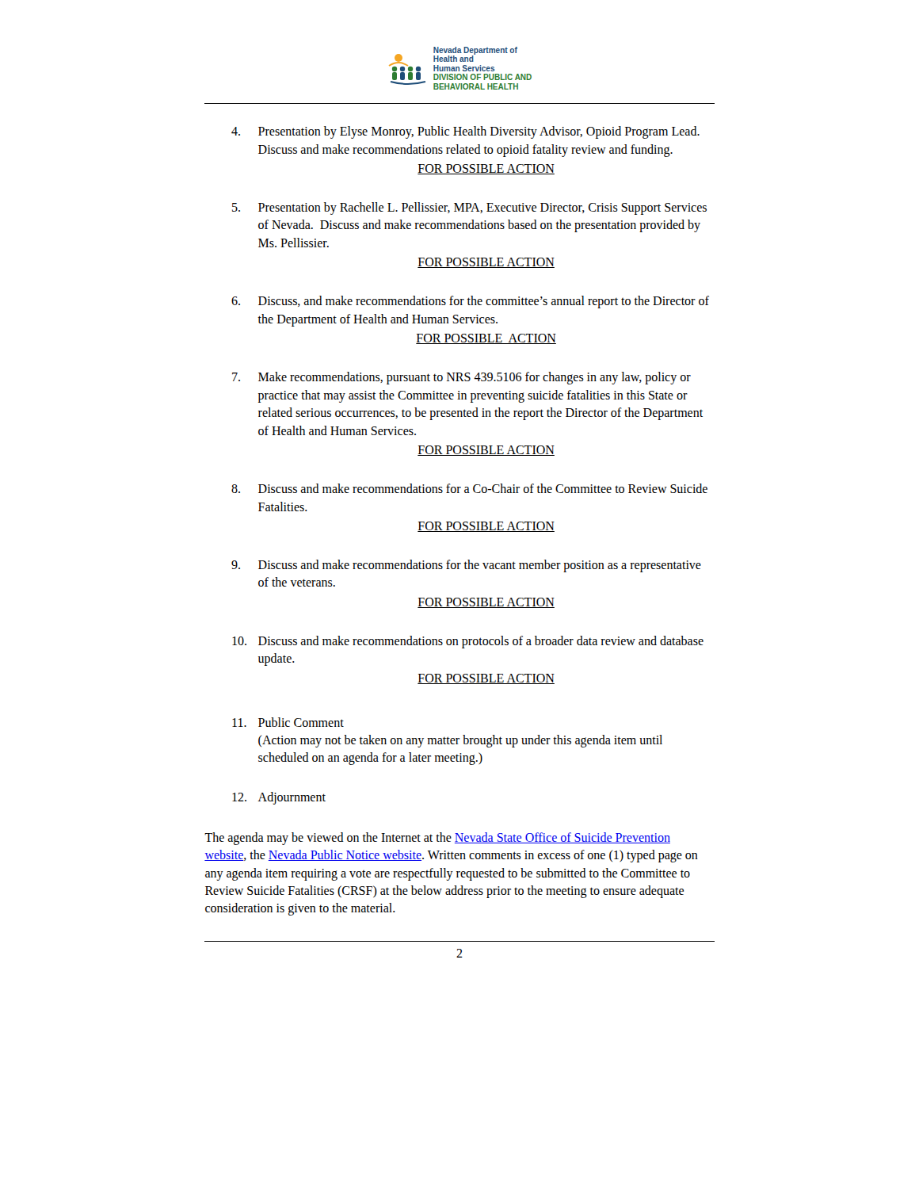Nevada Department of
Health and
Human Services
DIVISION OF PUBLIC AND
BEHAVIORAL HEALTH
Presentation by Elyse Monroy, Public Health Diversity Advisor, Opioid Program Lead. Discuss and make recommendations related to opioid fatality review and funding.
FOR POSSIBLE ACTION
Presentation by Rachelle L. Pellissier, MPA, Executive Director, Crisis Support Services of Nevada. Discuss and make recommendations based on the presentation provided by Ms. Pellissier.
FOR POSSIBLE ACTION
Discuss, and make recommendations for the committee’s annual report to the Director of the Department of Health and Human Services.
FOR POSSIBLE ACTION
Make recommendations, pursuant to NRS 439.5106 for changes in any law, policy or practice that may assist the Committee in preventing suicide fatalities in this State or related serious occurrences, to be presented in the report the Director of the Department of Health and Human Services.
FOR POSSIBLE ACTION
Discuss and make recommendations for a Co-Chair of the Committee to Review Suicide Fatalities.
FOR POSSIBLE ACTION
Discuss and make recommendations for the vacant member position as a representative of the veterans.
FOR POSSIBLE ACTION
Discuss and make recommendations on protocols of a broader data review and database update.
FOR POSSIBLE ACTION
Public Comment
(Action may not be taken on any matter brought up under this agenda item until scheduled on an agenda for a later meeting.)
Adjournment
The agenda may be viewed on the Internet at the Nevada State Office of Suicide Prevention website, the Nevada Public Notice website. Written comments in excess of one (1) typed page on any agenda item requiring a vote are respectfully requested to be submitted to the Committee to Review Suicide Fatalities (CRSF) at the below address prior to the meeting to ensure adequate consideration is given to the material.
2